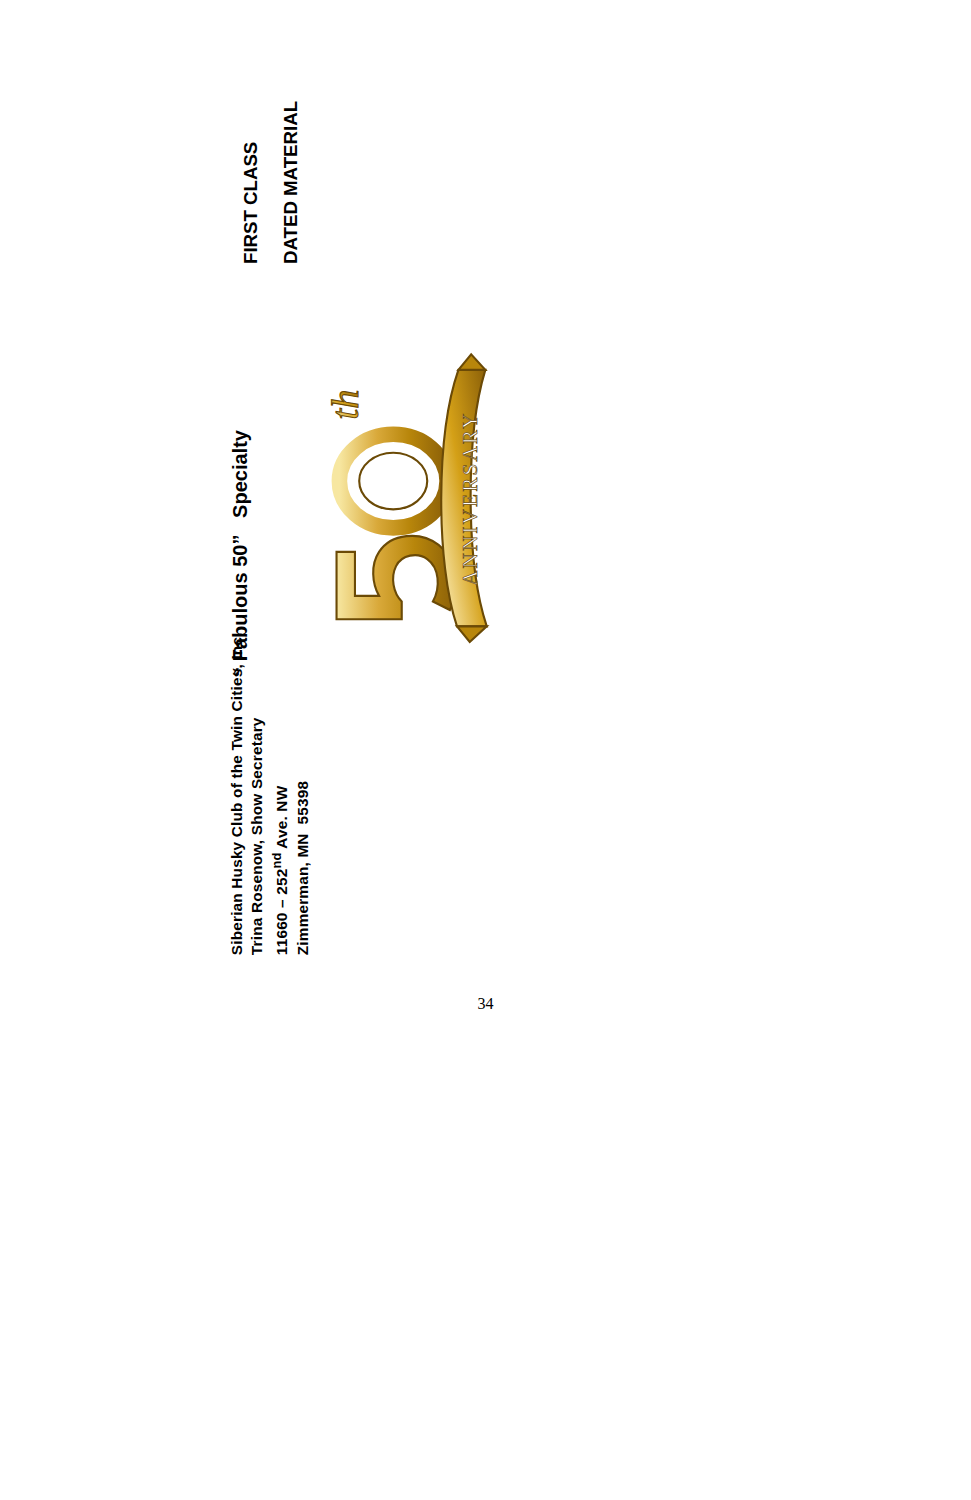Siberian Husky Club of the Twin Cities, Inc.
Trina Rosenow, Show Secretary
11660 – 252nd Ave. NW
Zimmerman, MN 55398
“ Fabulous 50” Specialty
th ANNIVERSARY
FIRST CLASS
DATED MATERIAL
34